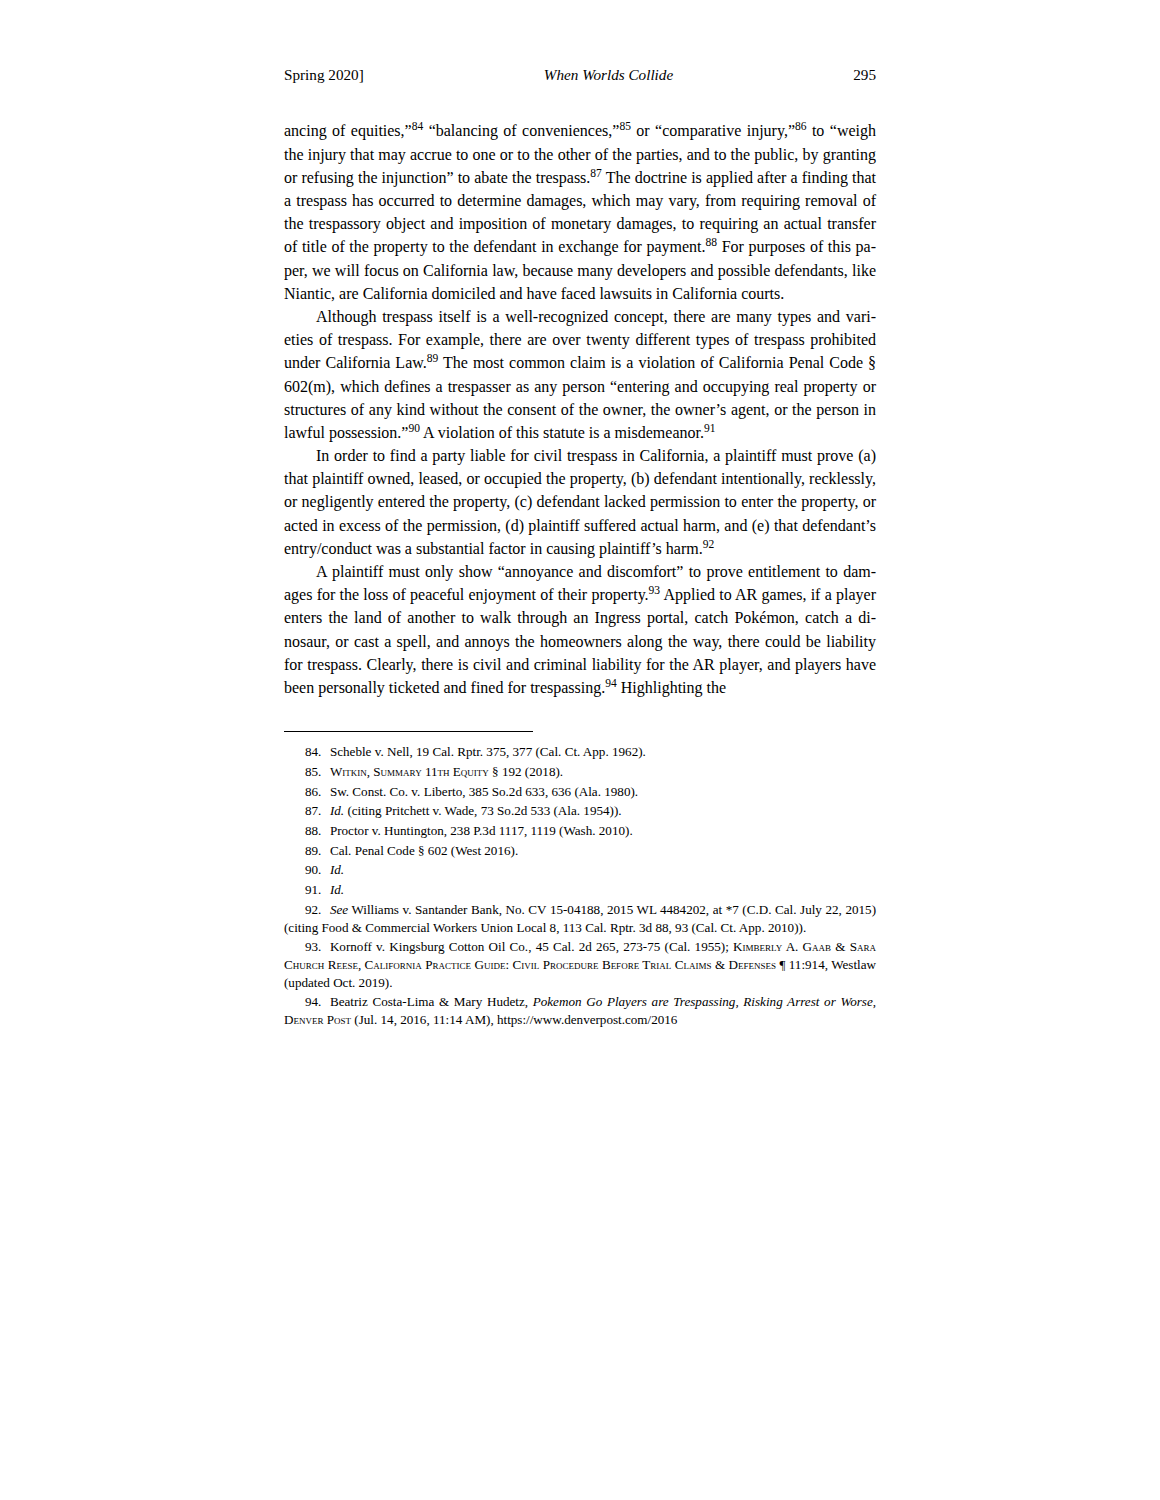Spring 2020] When Worlds Collide 295
ancing of equities,”84 “balancing of conveniences,”85 or “comparative injury,”86 to “weigh the injury that may accrue to one or to the other of the parties, and to the public, by granting or refusing the injunction” to abate the trespass.87 The doctrine is applied after a finding that a trespass has occurred to determine damages, which may vary, from requiring removal of the trespassory object and imposition of monetary damages, to requiring an actual transfer of title of the property to the defendant in exchange for payment.88 For purposes of this paper, we will focus on California law, because many developers and possible defendants, like Niantic, are California domiciled and have faced lawsuits in California courts.
Although trespass itself is a well-recognized concept, there are many types and varieties of trespass. For example, there are over twenty different types of trespass prohibited under California Law.89 The most common claim is a violation of California Penal Code § 602(m), which defines a trespasser as any person “entering and occupying real property or structures of any kind without the consent of the owner, the owner’s agent, or the person in lawful possession.”90 A violation of this statute is a misdemeanor.91
In order to find a party liable for civil trespass in California, a plaintiff must prove (a) that plaintiff owned, leased, or occupied the property, (b) defendant intentionally, recklessly, or negligently entered the property, (c) defendant lacked permission to enter the property, or acted in excess of the permission, (d) plaintiff suffered actual harm, and (e) that defendant’s entry/conduct was a substantial factor in causing plaintiff’s harm.92
A plaintiff must only show “annoyance and discomfort” to prove entitlement to damages for the loss of peaceful enjoyment of their property.93 Applied to AR games, if a player enters the land of another to walk through an Ingress portal, catch Pokémon, catch a dinosaur, or cast a spell, and annoys the homeowners along the way, there could be liability for trespass. Clearly, there is civil and criminal liability for the AR player, and players have been personally ticketed and fined for trespassing.94 Highlighting the
84. Scheble v. Nell, 19 Cal. Rptr. 375, 377 (Cal. Ct. App. 1962).
85. Witkin, Summary 11th Equity § 192 (2018).
86. Sw. Const. Co. v. Liberto, 385 So.2d 633, 636 (Ala. 1980).
87. Id. (citing Pritchett v. Wade, 73 So.2d 533 (Ala. 1954)).
88. Proctor v. Huntington, 238 P.3d 1117, 1119 (Wash. 2010).
89. Cal. Penal Code § 602 (West 2016).
90. Id.
91. Id.
92. See Williams v. Santander Bank, No. CV 15-04188, 2015 WL 4484202, at *7 (C.D. Cal. July 22, 2015) (citing Food & Commercial Workers Union Local 8, 113 Cal. Rptr. 3d 88, 93 (Cal. Ct. App. 2010)).
93. Kornoff v. Kingsburg Cotton Oil Co., 45 Cal. 2d 265, 273-75 (Cal. 1955); Kimberly A. Gaab & Sara Church Reese, California Practice Guide: Civil Procedure Before Trial Claims & Defenses ¶ 11:914, Westlaw (updated Oct. 2019).
94. Beatriz Costa-Lima & Mary Hudetz, Pokemon Go Players are Trespassing, Risking Arrest or Worse, Denver Post (Jul. 14, 2016, 11:14 AM), https://www.denverpost.com/2016